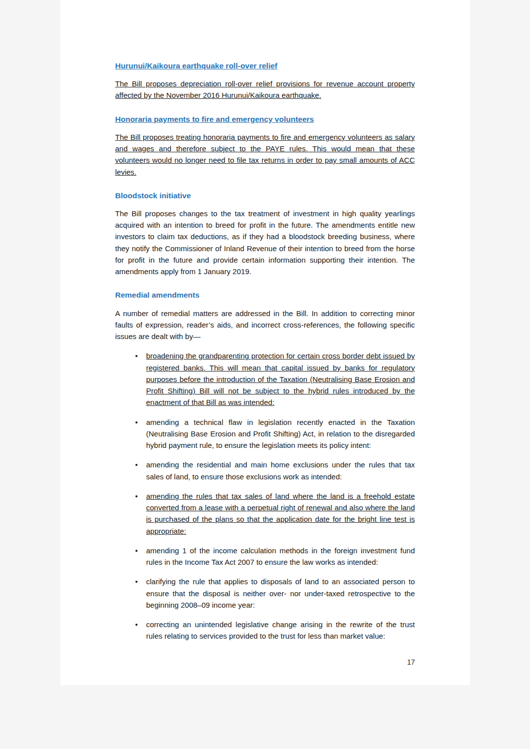Hurunui/Kaikoura earthquake roll-over relief
The Bill proposes depreciation roll-over relief provisions for revenue account property affected by the November 2016 Hurunui/Kaikoura earthquake.
Honoraria payments to fire and emergency volunteers
The Bill proposes treating honoraria payments to fire and emergency volunteers as salary and wages and therefore subject to the PAYE rules. This would mean that these volunteers would no longer need to file tax returns in order to pay small amounts of ACC levies.
Bloodstock initiative
The Bill proposes changes to the tax treatment of investment in high quality yearlings acquired with an intention to breed for profit in the future. The amendments entitle new investors to claim tax deductions, as if they had a bloodstock breeding business, where they notify the Commissioner of Inland Revenue of their intention to breed from the horse for profit in the future and provide certain information supporting their intention. The amendments apply from 1 January 2019.
Remedial amendments
A number of remedial matters are addressed in the Bill. In addition to correcting minor faults of expression, reader’s aids, and incorrect cross-references, the following specific issues are dealt with by—
broadening the grandparenting protection for certain cross border debt issued by registered banks. This will mean that capital issued by banks for regulatory purposes before the introduction of the Taxation (Neutralising Base Erosion and Profit Shifting) Bill will not be subject to the hybrid rules introduced by the enactment of that Bill as was intended:
amending a technical flaw in legislation recently enacted in the Taxation (Neutralising Base Erosion and Profit Shifting) Act, in relation to the disregarded hybrid payment rule, to ensure the legislation meets its policy intent:
amending the residential and main home exclusions under the rules that tax sales of land, to ensure those exclusions work as intended:
amending the rules that tax sales of land where the land is a freehold estate converted from a lease with a perpetual right of renewal and also where the land is purchased of the plans so that the application date for the bright line test is appropriate:
amending 1 of the income calculation methods in the foreign investment fund rules in the Income Tax Act 2007 to ensure the law works as intended:
clarifying the rule that applies to disposals of land to an associated person to ensure that the disposal is neither over- nor under-taxed retrospective to the beginning 2008–09 income year:
correcting an unintended legislative change arising in the rewrite of the trust rules relating to services provided to the trust for less than market value:
17